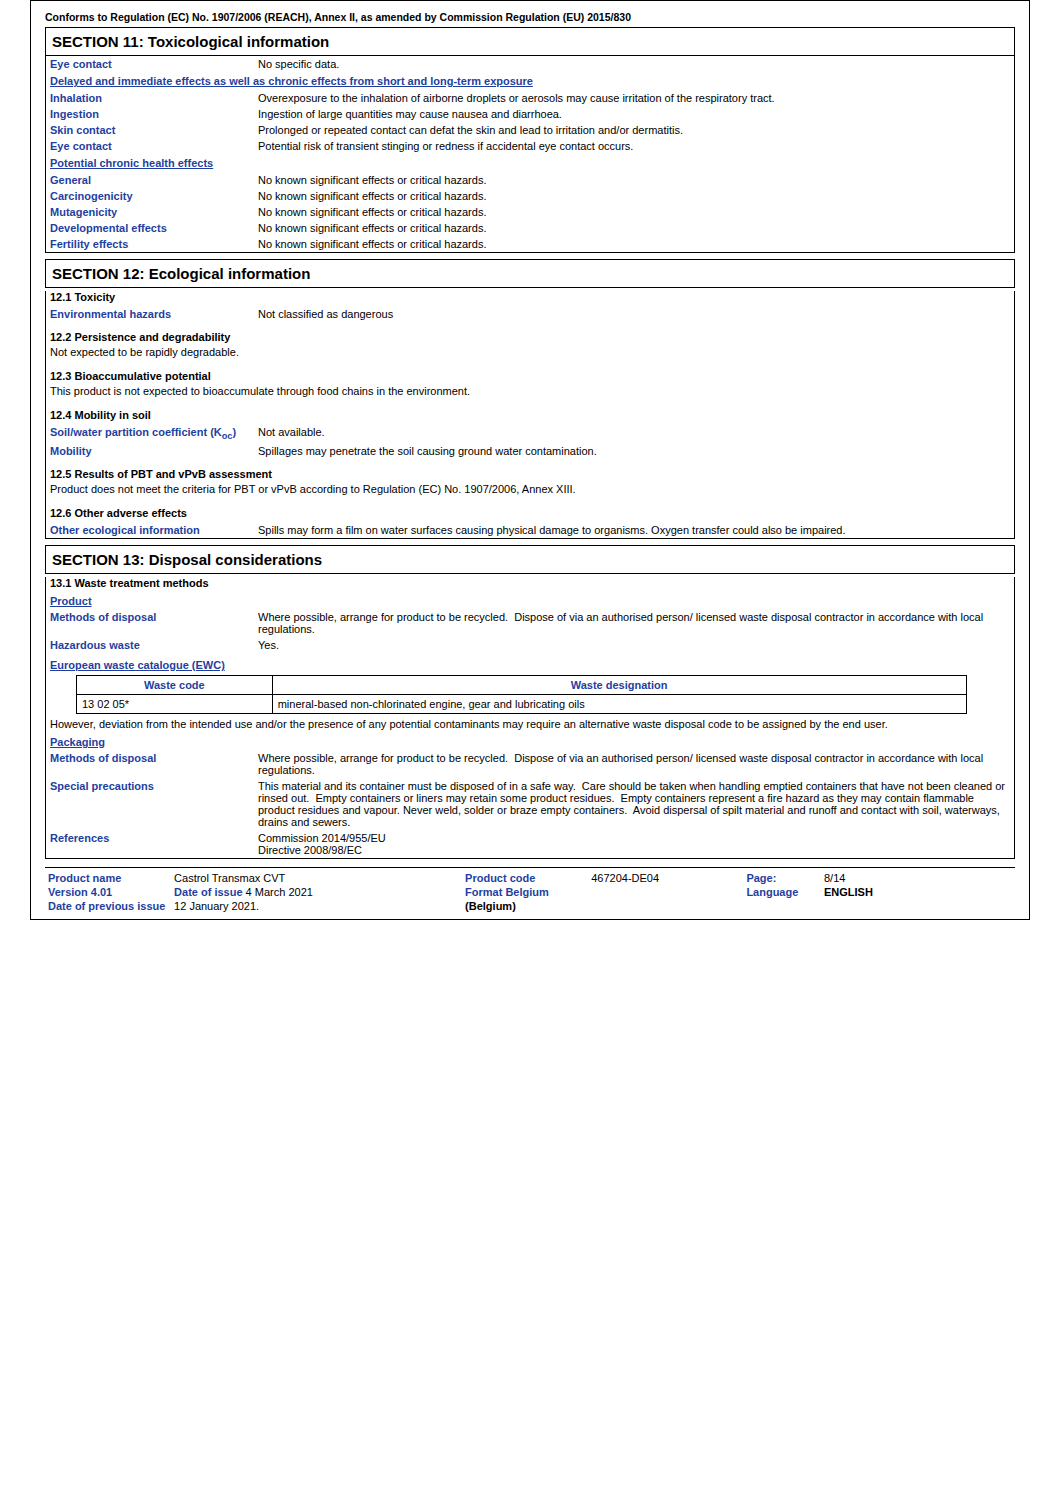Conforms to Regulation (EC) No. 1907/2006 (REACH), Annex II, as amended by Commission Regulation (EU) 2015/830
SECTION 11: Toxicological information
| Eye contact | No specific data. |
Delayed and immediate effects as well as chronic effects from short and long-term exposure
| Inhalation | Overexposure to the inhalation of airborne droplets or aerosols may cause irritation of the respiratory tract. |
| Ingestion | Ingestion of large quantities may cause nausea and diarrhoea. |
| Skin contact | Prolonged or repeated contact can defat the skin and lead to irritation and/or dermatitis. |
| Eye contact | Potential risk of transient stinging or redness if accidental eye contact occurs. |
Potential chronic health effects
| General | No known significant effects or critical hazards. |
| Carcinogenicity | No known significant effects or critical hazards. |
| Mutagenicity | No known significant effects or critical hazards. |
| Developmental effects | No known significant effects or critical hazards. |
| Fertility effects | No known significant effects or critical hazards. |
SECTION 12: Ecological information
12.1 Toxicity
| Environmental hazards | Not classified as dangerous |
12.2 Persistence and degradability
Not expected to be rapidly degradable.
12.3 Bioaccumulative potential
This product is not expected to bioaccumulate through food chains in the environment.
12.4 Mobility in soil
| Soil/water partition coefficient (K oc ) | Not available. |
| Mobility | Spillages may penetrate the soil causing ground water contamination. |
12.5 Results of PBT and vPvB assessment
Product does not meet the criteria for PBT or vPvB according to Regulation (EC) No. 1907/2006, Annex XIII.
12.6 Other adverse effects
| Other ecological information | Spills may form a film on water surfaces causing physical damage to organisms. Oxygen transfer could also be impaired. |
SECTION 13: Disposal considerations
13.1 Waste treatment methods
Product
| Methods of disposal | Where possible, arrange for product to be recycled. Dispose of via an authorised person/ licensed waste disposal contractor in accordance with local regulations. |
| Hazardous waste | Yes. |
European waste catalogue (EWC)
| Waste code | Waste designation |
| --- | --- |
| 13 02 05* | mineral-based non-chlorinated engine, gear and lubricating oils |
However, deviation from the intended use and/or the presence of any potential contaminants may require an alternative waste disposal code to be assigned by the end user.
Packaging
| Methods of disposal | Where possible, arrange for product to be recycled. Dispose of via an authorised person/ licensed waste disposal contractor in accordance with local regulations. |
| Special precautions | This material and its container must be disposed of in a safe way. Care should be taken when handling emptied containers that have not been cleaned or rinsed out. Empty containers or liners may retain some product residues. Empty containers represent a fire hazard as they may contain flammable product residues and vapour. Never weld, solder or braze empty containers. Avoid dispersal of spilt material and runoff and contact with soil, waterways, drains and sewers. |
| References | Commission 2014/955/EU Directive 2008/98/EC |
| Product name | Castrol Transmax CVT | Product code | 467204-DE04 | Page: | 8/14 |
| Version 4.01 | Date of issue 4 March 2021 | Format Belgium | | Language | ENGLISH |
| Date of previous issue | 12 January 2021. | (Belgium) | | | |